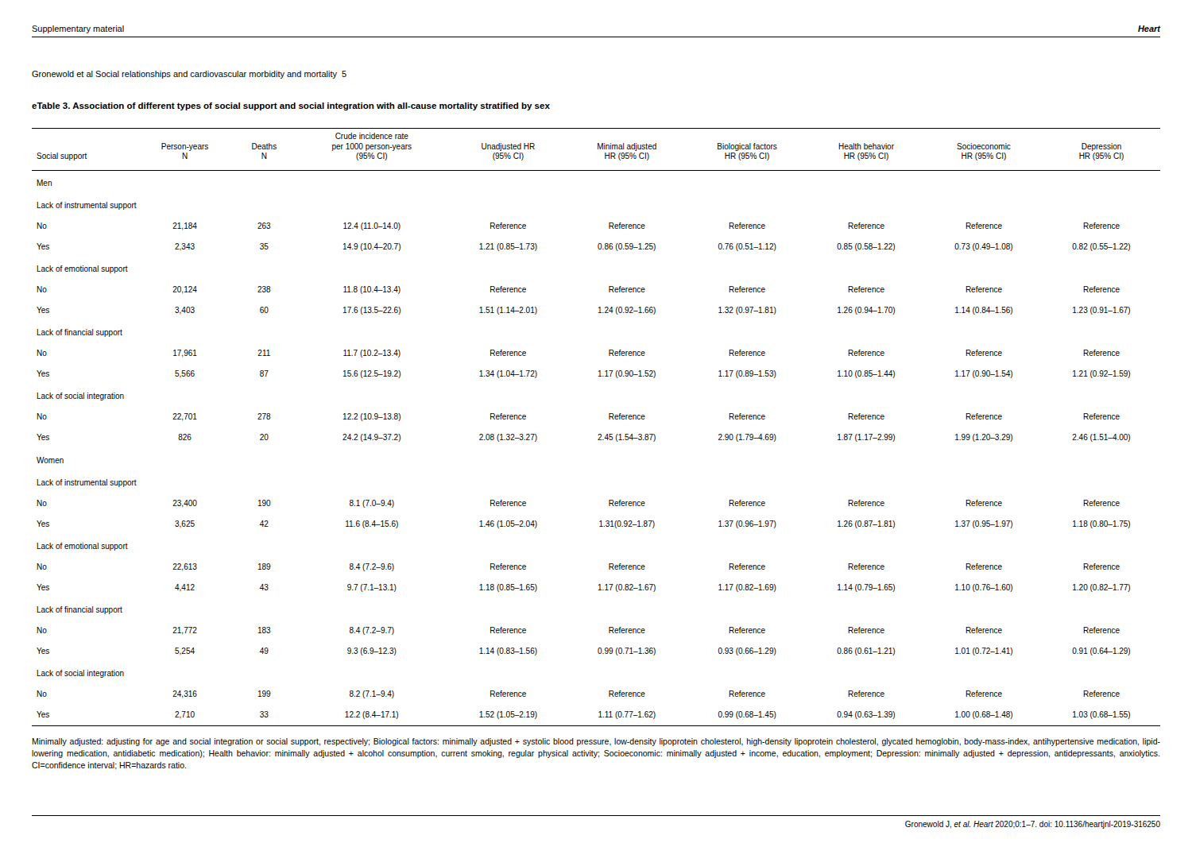Supplementary material
Heart
Gronewold et al Social relationships and cardiovascular morbidity and mortality 5
eTable 3. Association of different types of social support and social integration with all-cause mortality stratified by sex
| Social support | Person-years N | Deaths N | Crude incidence rate per 1000 person-years (95% CI) | Unadjusted HR (95% CI) | Minimal adjusted HR (95% CI) | Biological factors HR (95% CI) | Health behavior HR (95% CI) | Socioeconomic HR (95% CI) | Depression HR (95% CI) |
| --- | --- | --- | --- | --- | --- | --- | --- | --- | --- |
| Men |
| Lack of instrumental support |
| No | 21,184 | 263 | 12.4 (11.0–14.0) | Reference | Reference | Reference | Reference | Reference | Reference |
| Yes | 2,343 | 35 | 14.9 (10.4–20.7) | 1.21 (0.85–1.73) | 0.86 (0.59–1.25) | 0.76 (0.51–1.12) | 0.85 (0.58–1.22) | 0.73 (0.49–1.08) | 0.82 (0.55–1.22) |
| Lack of emotional support |
| No | 20,124 | 238 | 11.8 (10.4–13.4) | Reference | Reference | Reference | Reference | Reference | Reference |
| Yes | 3,403 | 60 | 17.6 (13.5–22.6) | 1.51 (1.14–2.01) | 1.24 (0.92–1.66) | 1.32 (0.97–1.81) | 1.26 (0.94–1.70) | 1.14 (0.84–1.56) | 1.23 (0.91–1.67) |
| Lack of financial support |
| No | 17,961 | 211 | 11.7 (10.2–13.4) | Reference | Reference | Reference | Reference | Reference | Reference |
| Yes | 5,566 | 87 | 15.6 (12.5–19.2) | 1.34 (1.04–1.72) | 1.17 (0.90–1.52) | 1.17 (0.89–1.53) | 1.10 (0.85–1.44) | 1.17 (0.90–1.54) | 1.21 (0.92–1.59) |
| Lack of social integration |
| No | 22,701 | 278 | 12.2 (10.9–13.8) | Reference | Reference | Reference | Reference | Reference | Reference |
| Yes | 826 | 20 | 24.2 (14.9–37.2) | 2.08 (1.32–3.27) | 2.45 (1.54–3.87) | 2.90 (1.79–4.69) | 1.87 (1.17–2.99) | 1.99 (1.20–3.29) | 2.46 (1.51–4.00) |
| Women |
| Lack of instrumental support |
| No | 23,400 | 190 | 8.1 (7.0–9.4) | Reference | Reference | Reference | Reference | Reference | Reference |
| Yes | 3,625 | 42 | 11.6 (8.4–15.6) | 1.46 (1.05–2.04) | 1.31(0.92–1.87) | 1.37 (0.96–1.97) | 1.26 (0.87–1.81) | 1.37 (0.95–1.97) | 1.18 (0.80–1.75) |
| Lack of emotional support |
| No | 22,613 | 189 | 8.4 (7.2–9.6) | Reference | Reference | Reference | Reference | Reference | Reference |
| Yes | 4,412 | 43 | 9.7 (7.1–13.1) | 1.18 (0.85–1.65) | 1.17 (0.82–1.67) | 1.17 (0.82–1.69) | 1.14 (0.79–1.65) | 1.10 (0.76–1.60) | 1.20 (0.82–1.77) |
| Lack of financial support |
| No | 21,772 | 183 | 8.4 (7.2–9.7) | Reference | Reference | Reference | Reference | Reference | Reference |
| Yes | 5,254 | 49 | 9.3 (6.9–12.3) | 1.14 (0.83–1.56) | 0.99 (0.71–1.36) | 0.93 (0.66–1.29) | 0.86 (0.61–1.21) | 1.01 (0.72–1.41) | 0.91 (0.64–1.29) |
| Lack of social integration |
| No | 24,316 | 199 | 8.2 (7.1–9.4) | Reference | Reference | Reference | Reference | Reference | Reference |
| Yes | 2,710 | 33 | 12.2 (8.4–17.1) | 1.52 (1.05–2.19) | 1.11 (0.77–1.62) | 0.99 (0.68–1.45) | 0.94 (0.63–1.39) | 1.00 (0.68–1.48) | 1.03 (0.68–1.55) |
Minimally adjusted: adjusting for age and social integration or social support, respectively; Biological factors: minimally adjusted + systolic blood pressure, low-density lipoprotein cholesterol, high-density lipoprotein cholesterol, glycated hemoglobin, body-mass-index, antihypertensive medication, lipid-lowering medication, antidiabetic medication); Health behavior: minimally adjusted + alcohol consumption, current smoking, regular physical activity; Socioeconomic: minimally adjusted + income, education, employment; Depression: minimally adjusted + depression, antidepressants, anxiolytics. CI=confidence interval; HR=hazards ratio.
Gronewold J, et al. Heart 2020;0:1–7. doi: 10.1136/heartjnl-2019-316250